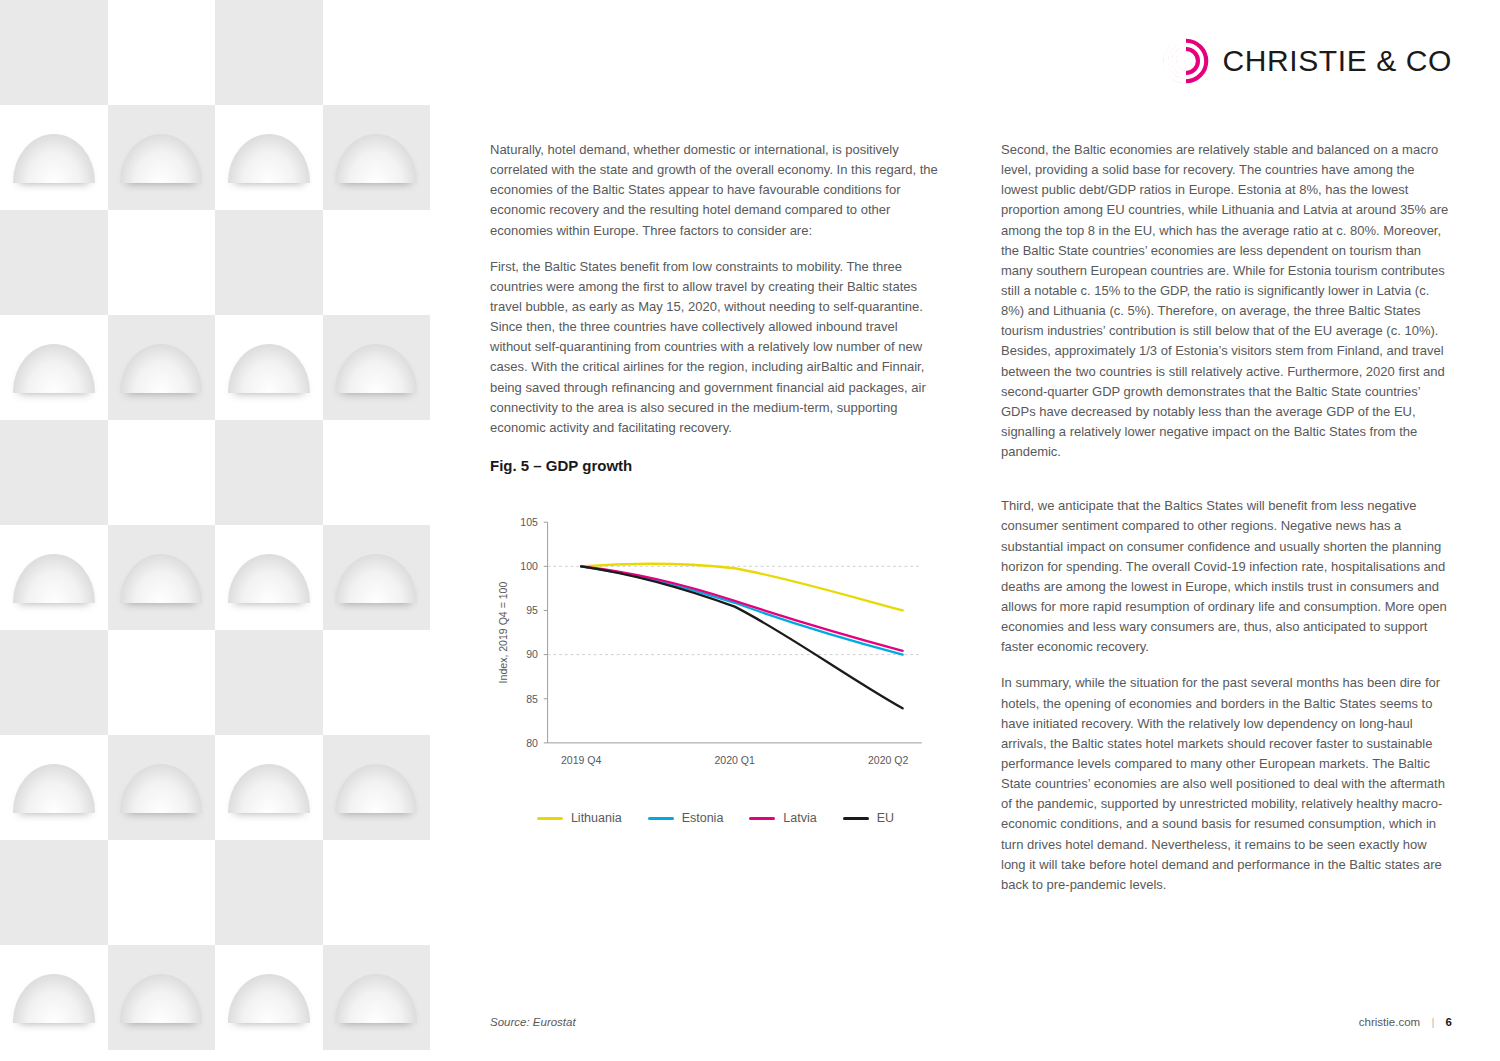CHRISTIE & CO
Naturally, hotel demand, whether domestic or international, is positively correlated with the state and growth of the overall economy. In this regard, the economies of the Baltic States appear to have favourable conditions for economic recovery and the resulting hotel demand compared to other economies within Europe. Three factors to consider are:
First, the Baltic States benefit from low constraints to mobility. The three countries were among the first to allow travel by creating their Baltic states travel bubble, as early as May 15, 2020, without needing to self-quarantine. Since then, the three countries have collectively allowed inbound travel without self-quarantining from countries with a relatively low number of new cases. With the critical airlines for the region, including airBaltic and Finnair, being saved through refinancing and government financial aid packages, air connectivity to the area is also secured in the medium-term, supporting economic activity and facilitating recovery.
Fig. 5 – GDP growth
105 100 95 90 85 80 Index, 2019 Q4 = 100 2019 Q4 2020 Q1 2020 Q2
Lithuania Estonia Latvia EU
Second, the Baltic economies are relatively stable and balanced on a macro level, providing a solid base for recovery. The countries have among the lowest public debt/GDP ratios in Europe. Estonia at 8%, has the lowest proportion among EU countries, while Lithuania and Latvia at around 35% are among the top 8 in the EU, which has the average ratio at c. 80%. Moreover, the Baltic State countries’ economies are less dependent on tourism than many southern European countries are. While for Estonia tourism contributes still a notable c. 15% to the GDP, the ratio is significantly lower in Latvia (c. 8%) and Lithuania (c. 5%). Therefore, on average, the three Baltic States tourism industries’ contribution is still below that of the EU average (c. 10%). Besides, approximately 1/3 of Estonia’s visitors stem from Finland, and travel between the two countries is still relatively active. Furthermore, 2020 first and second-quarter GDP growth demonstrates that the Baltic State countries’ GDPs have decreased by notably less than the average GDP of the EU, signalling a relatively lower negative impact on the Baltic States from the pandemic.
Third, we anticipate that the Baltics States will benefit from less negative consumer sentiment compared to other regions. Negative news has a substantial impact on consumer confidence and usually shorten the planning horizon for spending. The overall Covid-19 infection rate, hospitalisations and deaths are among the lowest in Europe, which instils trust in consumers and allows for more rapid resumption of ordinary life and consumption. More open economies and less wary consumers are, thus, also anticipated to support faster economic recovery.
In summary, while the situation for the past several months has been dire for hotels, the opening of economies and borders in the Baltic States seems to have initiated recovery. With the relatively low dependency on long-haul arrivals, the Baltic states hotel markets should recover faster to sustainable performance levels compared to many other European markets. The Baltic State countries’ economies are also well positioned to deal with the aftermath of the pandemic, supported by unrestricted mobility, relatively healthy macro-economic conditions, and a sound basis for resumed consumption, which in turn drives hotel demand. Nevertheless, it remains to be seen exactly how long it will take before hotel demand and performance in the Baltic states are back to pre-pandemic levels.
Source: Eurostat
christie.com | 6